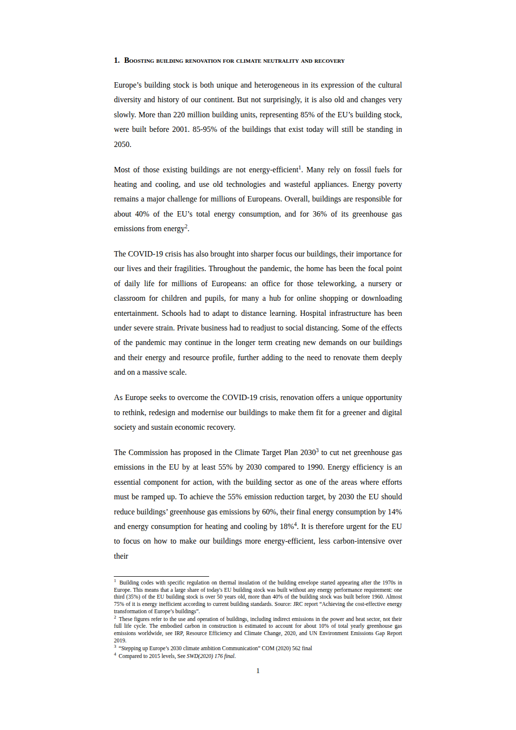1. Boosting building renovation for climate neutrality and recovery
Europe’s building stock is both unique and heterogeneous in its expression of the cultural diversity and history of our continent. But not surprisingly, it is also old and changes very slowly. More than 220 million building units, representing 85% of the EU’s building stock, were built before 2001. 85-95% of the buildings that exist today will still be standing in 2050.
Most of those existing buildings are not energy-efficient1. Many rely on fossil fuels for heating and cooling, and use old technologies and wasteful appliances. Energy poverty remains a major challenge for millions of Europeans. Overall, buildings are responsible for about 40% of the EU’s total energy consumption, and for 36% of its greenhouse gas emissions from energy2.
The COVID-19 crisis has also brought into sharper focus our buildings, their importance for our lives and their fragilities. Throughout the pandemic, the home has been the focal point of daily life for millions of Europeans: an office for those teleworking, a nursery or classroom for children and pupils, for many a hub for online shopping or downloading entertainment. Schools had to adapt to distance learning. Hospital infrastructure has been under severe strain. Private business had to readjust to social distancing. Some of the effects of the pandemic may continue in the longer term creating new demands on our buildings and their energy and resource profile, further adding to the need to renovate them deeply and on a massive scale.
As Europe seeks to overcome the COVID-19 crisis, renovation offers a unique opportunity to rethink, redesign and modernise our buildings to make them fit for a greener and digital society and sustain economic recovery.
The Commission has proposed in the Climate Target Plan 20303 to cut net greenhouse gas emissions in the EU by at least 55% by 2030 compared to 1990. Energy efficiency is an essential component for action, with the building sector as one of the areas where efforts must be ramped up. To achieve the 55% emission reduction target, by 2030 the EU should reduce buildings’ greenhouse gas emissions by 60%, their final energy consumption by 14% and energy consumption for heating and cooling by 18%4. It is therefore urgent for the EU to focus on how to make our buildings more energy-efficient, less carbon-intensive over their
1 Building codes with specific regulation on thermal insulation of the building envelope started appearing after the 1970s in Europe. This means that a large share of today's EU building stock was built without any energy performance requirement: one third (35%) of the EU building stock is over 50 years old, more than 40% of the building stock was built before 1960. Almost 75% of it is energy inefficient according to current building standards. Source: JRC report “Achieving the cost-effective energy transformation of Europe’s buildings”.
2 These figures refer to the use and operation of buildings, including indirect emissions in the power and heat sector, not their full life cycle. The embodied carbon in construction is estimated to account for about 10% of total yearly greenhouse gas emissions worldwide, see IRP, Resource Efficiency and Climate Change, 2020, and UN Environment Emissions Gap Report 2019.
3 “Stepping up Europe’s 2030 climate ambition Communication” COM (2020) 562 final
4 Compared to 2015 levels, See SWD(2020) 176 final.
1